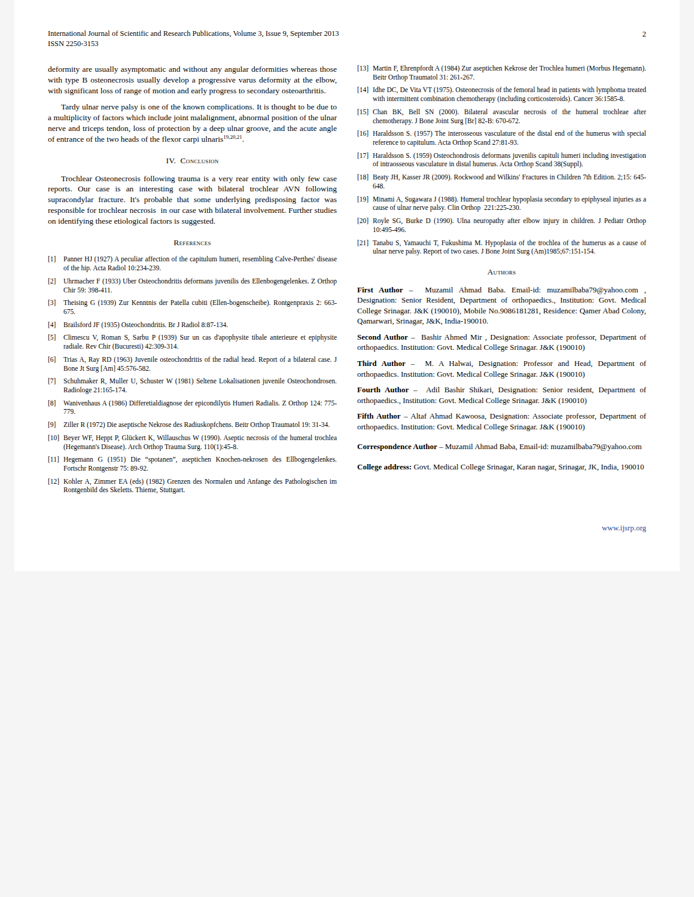International Journal of Scientific and Research Publications, Volume 3, Issue 9, September 2013
ISSN 2250-3153
2
deformity are usually asymptomatic and without any angular deformities whereas those with type B osteonecrosis usually develop a progressive varus deformity at the elbow, with significant loss of range of motion and early progress to secondary osteoarthritis.
Tardy ulnar nerve palsy is one of the known complications. It is thought to be due to a multiplicity of factors which include joint malalignment, abnormal position of the ulnar nerve and triceps tendon, loss of protection by a deep ulnar groove, and the acute angle of entrance of the two heads of the flexor carpi ulnaris19,20,21.
IV. Conclusion
Trochlear Osteonecrosis following trauma is a very rear entity with only few case reports. Our case is an interesting case with bilateral trochlear AVN following supracondylar fracture. It's probable that some underlying predisposing factor was responsible for trochlear necrosis in our case with bilateral involvement. Further studies on identifying these etiological factors is suggested.
References
[1] Panner HJ (1927) A peculiar affection of the capitulum humeri, resembling Calve-Perthes' disease of the hip. Acta Radiol 10:234-239.
[2] Uhrmacher F (1933) Uber Osteochondritis deformans juvenilis des Ellenbogengelenkes. Z Orthop Chir 59: 398-411.
[3] Theising G (1939) Zur Kenntnis der Patella cubiti (Ellen-bogenscheibe). Rontgenpraxis 2: 663-675.
[4] Brailsford JF (1935) Osteochondritis. Br J Radiol 8:87-134.
[5] Climescu V, Roman S, Sarbu P (1939) Sur un cas d'apophysite tibale anterieure et epiphysite radiale. Rev Chir (Bucuresti) 42:309-314.
[6] Trias A, Ray RD (1963) Juvenile osteochondritis of the radial head. Report of a bilateral case. J Bone Jt Surg [Am] 45:576-582.
[7] Schuhmaker R, Muller U, Schuster W (1981) Seltene Lokalisationen juvenile Osteochondrosen. Radiologe 21:165-174.
[8] Wanivenhaus A (1986) Differetialdiagnose der epicondilytis Humeri Radialis. Z Orthop 124: 775-779.
[9] Ziller R (1972) Die aseptische Nekrose des Radiuskopfchens. Beitr Orthop Traumatol 19: 31-34.
[10] Beyer WF, Heppt P, Glückert K, Willauschus W (1990). Aseptic necrosis of the humeral trochlea (Hegemann's Disease). Arch Orthop Trauma Surg. 110(1):45-8.
[11] Hegemann G (1951) Die “spotanen”, aseptichen Knochen-nekrosen des Ellbogengelenkes. Fortschr Rontgenstr 75: 89-92.
[12] Kohler A, Zimmer EA (eds) (1982) Grenzen des Normalen und Anfange des Pathologischen im Rontgenbild des Skeletts. Thieme, Stuttgart.
[13] Martin F, Ehrenpfordt A (1984) Zur aseptichen Kekrose der Trochlea humeri (Morbus Hegemann). Beitr Orthop Traumatol 31: 261-267.
[14] Idhe DC, De Vita VT (1975). Osteonecrosis of the femoral head in patients with lymphoma treated with intermittent combination chemotherapy (including corticosteroids). Cancer 36:1585-8.
[15] Chan BK, Bell SN (2000). Bilateral avascular necrosis of the humeral trochleae after chemotherapy. J Bone Joint Surg [Br] 82-B: 670-672.
[16] Haraldsson S. (1957) The interosseous vasculature of the distal end of the humerus with special reference to capitulum. Acta Orthop Scand 27:81-93.
[17] Haraldsson S. (1959) Osteochondrosis deformans juvenilis capituli humeri including investigation of intraosseous vasculature in distal humerus. Acta Orthop Scand 38(Suppl).
[18] Beaty JH, Kasser JR (2009). Rockwood and Wilkins' Fractures in Children 7th Edition. 2;15: 645-648.
[19] Minami A, Sugawara J (1988). Humeral trochlear hypoplasia secondary to epiphyseal injuries as a cause of ulnar nerve palsy. Clin Orthop 221:225-230.
[20] Royle SG, Burke D (1990). Ulna neuropathy after elbow injury in children. J Pediatr Orthop 10:495-496.
[21] Tanabu S, Yamauchi T, Fukushima M. Hypoplasia of the trochlea of the humerus as a cause of ulnar nerve palsy. Report of two cases. J Bone Joint Surg (Am)1985;67:151-154.
Authors
First Author – Muzamil Ahmad Baba. Email-id: muzamilbaba79@yahoo.com , Designation: Senior Resident, Department of orthopaedics., Institution: Govt. Medical College Srinagar. J&K (190010), Mobile No.9086181281, Residence: Qamer Abad Colony, Qamarwari, Srinagar, J&K, India-190010.
Second Author – Bashir Ahmed Mir , Designation: Associate professor, Department of orthopaedics. Institution: Govt. Medical College Srinagar. J&K (190010)
Third Author – M. A Halwai, Designation: Professor and Head, Department of orthopaedics. Institution: Govt. Medical College Srinagar. J&K (190010)
Fourth Author – Adil Bashir Shikari, Designation: Senior resident, Department of orthopaedics., Institution: Govt. Medical College Srinagar. J&K (190010)
Fifth Author – Altaf Ahmad Kawoosa, Designation: Associate professor, Department of orthopaedics. Institution: Govt. Medical College Srinagar. J&K (190010)
Correspondence Author – Muzamil Ahmad Baba, Email-id: muzamilbaba79@yahoo.com
College address: Govt. Medical College Srinagar, Karan nagar, Srinagar, JK, India, 190010
www.ijsrp.org